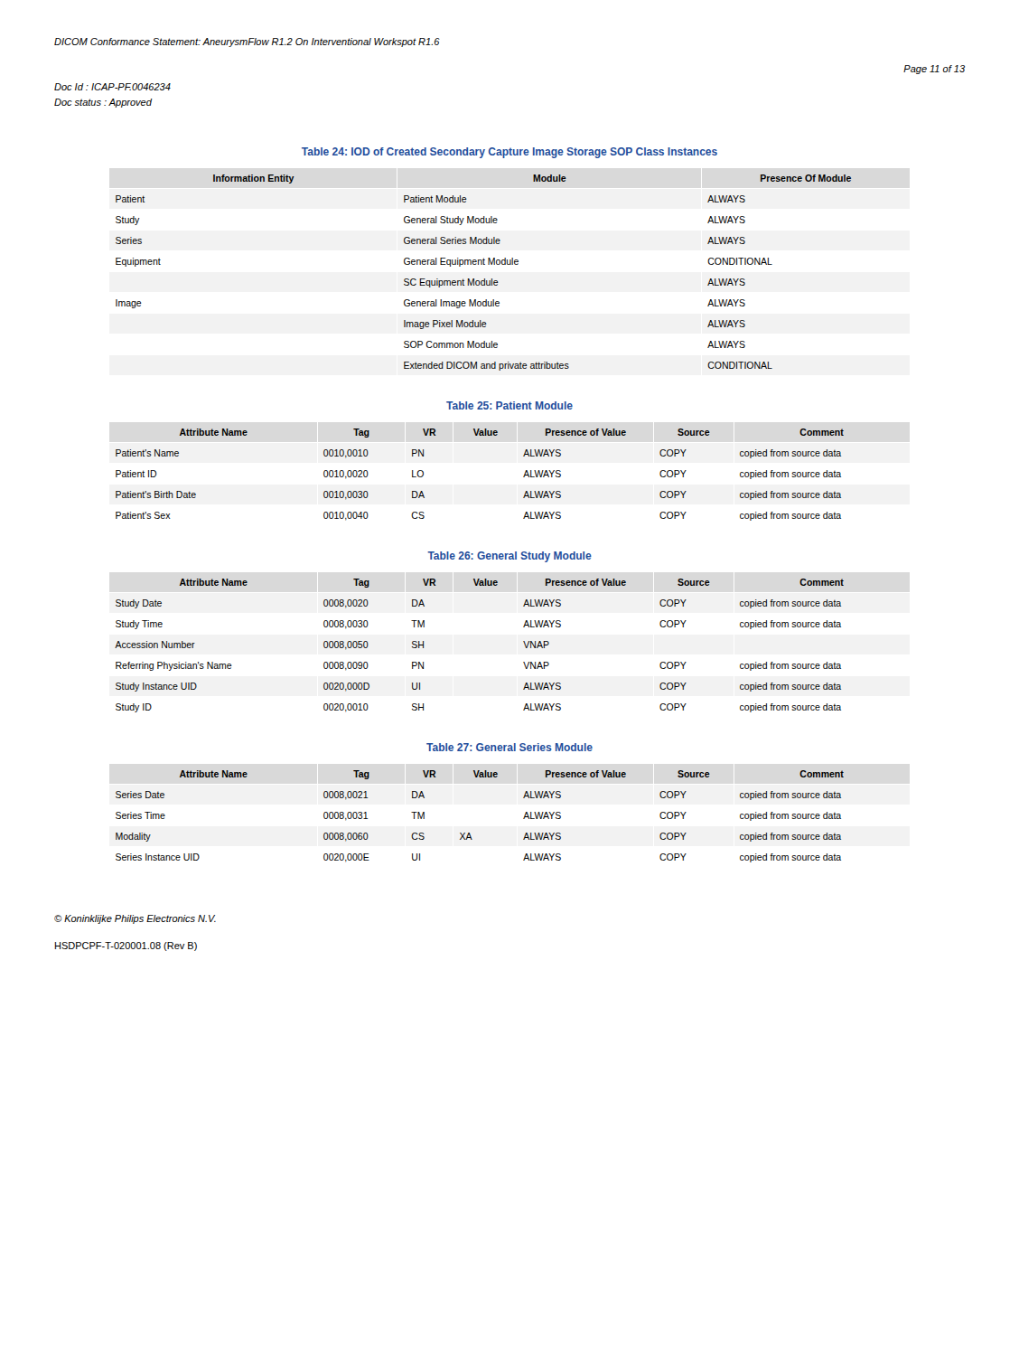DICOM Conformance Statement: AneurysmFlow R1.2 On Interventional Workspot R1.6
Page 11 of 13
Doc Id : ICAP-PF.0046234
Doc status : Approved
Table 24: IOD of Created Secondary Capture Image Storage SOP Class Instances
| Information Entity | Module | Presence Of Module |
| --- | --- | --- |
| Patient | Patient Module | ALWAYS |
| Study | General Study Module | ALWAYS |
| Series | General Series Module | ALWAYS |
| Equipment | General Equipment Module | CONDITIONAL |
| | SC Equipment Module | ALWAYS |
| Image | General Image Module | ALWAYS |
| | Image Pixel Module | ALWAYS |
| | SOP Common Module | ALWAYS |
| | Extended DICOM and private attributes | CONDITIONAL |
Table 25: Patient Module
| Attribute Name | Tag | VR | Value | Presence of Value | Source | Comment |
| --- | --- | --- | --- | --- | --- | --- |
| Patient's Name | 0010,0010 | PN | | ALWAYS | COPY | copied from source data |
| Patient ID | 0010,0020 | LO | | ALWAYS | COPY | copied from source data |
| Patient's Birth Date | 0010,0030 | DA | | ALWAYS | COPY | copied from source data |
| Patient's Sex | 0010,0040 | CS | | ALWAYS | COPY | copied from source data |
Table 26: General Study Module
| Attribute Name | Tag | VR | Value | Presence of Value | Source | Comment |
| --- | --- | --- | --- | --- | --- | --- |
| Study Date | 0008,0020 | DA | | ALWAYS | COPY | copied from source data |
| Study Time | 0008,0030 | TM | | ALWAYS | COPY | copied from source data |
| Accession Number | 0008,0050 | SH | | VNAP | | |
| Referring Physician's Name | 0008,0090 | PN | | VNAP | COPY | copied from source data |
| Study Instance UID | 0020,000D | UI | | ALWAYS | COPY | copied from source data |
| Study ID | 0020,0010 | SH | | ALWAYS | COPY | copied from source data |
Table 27: General Series Module
| Attribute Name | Tag | VR | Value | Presence of Value | Source | Comment |
| --- | --- | --- | --- | --- | --- | --- |
| Series Date | 0008,0021 | DA | | ALWAYS | COPY | copied from source data |
| Series Time | 0008,0031 | TM | | ALWAYS | COPY | copied from source data |
| Modality | 0008,0060 | CS | XA | ALWAYS | COPY | copied from source data |
| Series Instance UID | 0020,000E | UI | | ALWAYS | COPY | copied from source data |
© Koninklijke Philips Electronics N.V.
HSDPCPF-T-020001.08 (Rev B)